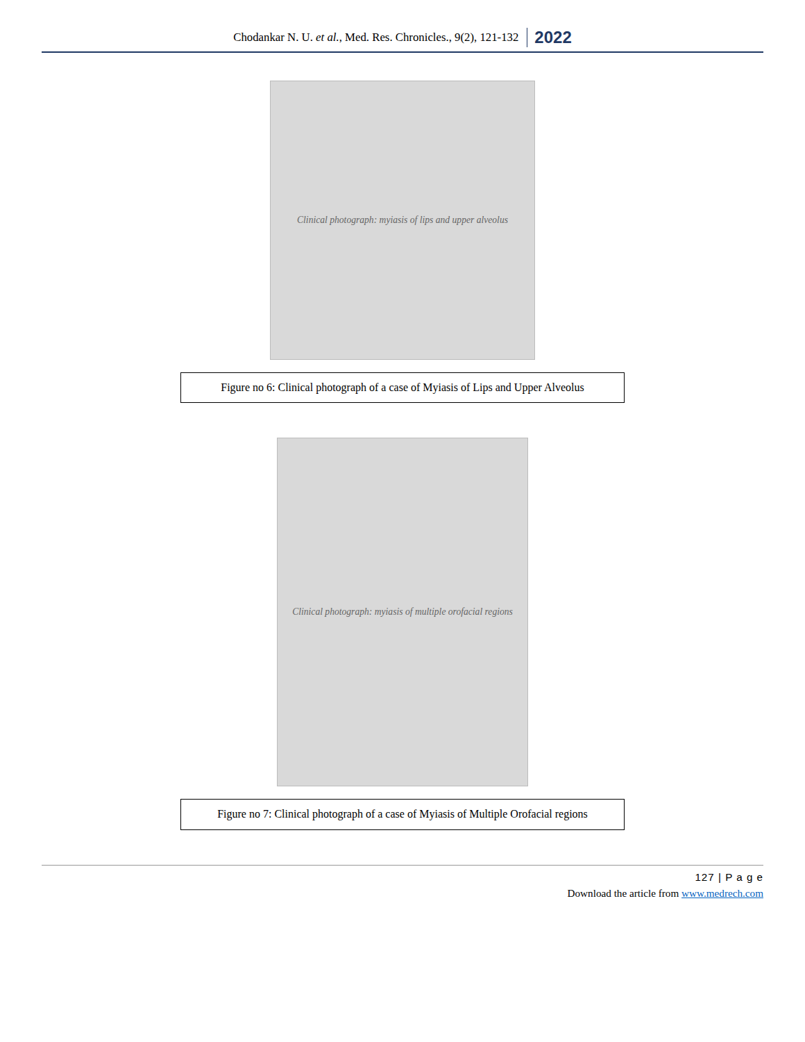Chodankar N. U. et al., Med. Res. Chronicles., 9(2), 121-132 2022
Clinical photograph: myiasis of lips and upper alveolus
Figure no 6: Clinical photograph of a case of Myiasis of Lips and Upper Alveolus
Clinical photograph: myiasis of multiple orofacial regions
Figure no 7: Clinical photograph of a case of Myiasis of Multiple Orofacial regions
127 | P a g e
Download the article from www.medrech.com